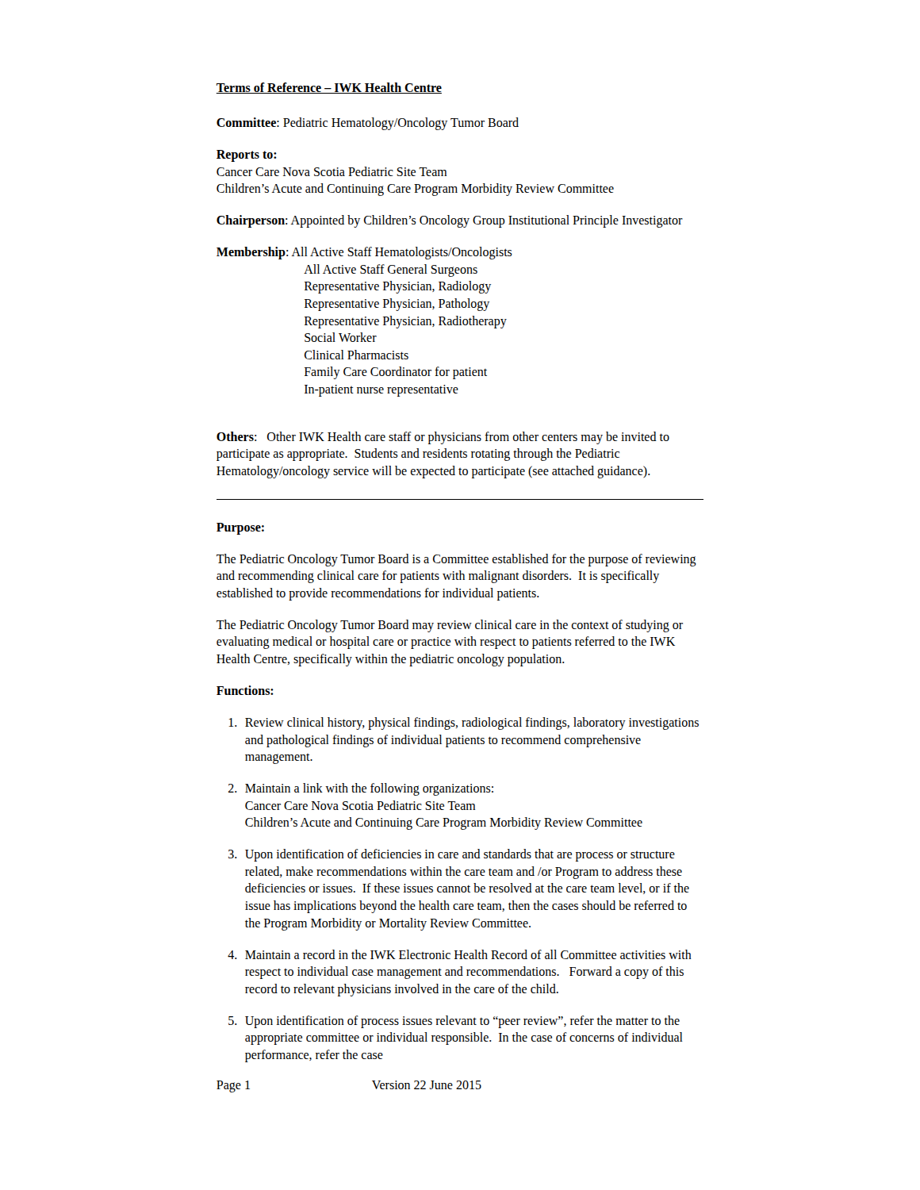Terms of Reference – IWK Health Centre
Committee: Pediatric Hematology/Oncology Tumor Board
Reports to:
Cancer Care Nova Scotia Pediatric Site Team
Children’s Acute and Continuing Care Program Morbidity Review Committee
Chairperson: Appointed by Children’s Oncology Group Institutional Principle Investigator
Membership: All Active Staff Hematologists/Oncologists
All Active Staff General Surgeons
Representative Physician, Radiology
Representative Physician, Pathology
Representative Physician, Radiotherapy
Social Worker
Clinical Pharmacists
Family Care Coordinator for patient
In-patient nurse representative
Others: Other IWK Health care staff or physicians from other centers may be invited to participate as appropriate. Students and residents rotating through the Pediatric Hematology/oncology service will be expected to participate (see attached guidance).
Purpose:
The Pediatric Oncology Tumor Board is a Committee established for the purpose of reviewing and recommending clinical care for patients with malignant disorders. It is specifically established to provide recommendations for individual patients.
The Pediatric Oncology Tumor Board may review clinical care in the context of studying or evaluating medical or hospital care or practice with respect to patients referred to the IWK Health Centre, specifically within the pediatric oncology population.
Functions:
Review clinical history, physical findings, radiological findings, laboratory investigations and pathological findings of individual patients to recommend comprehensive management.
Maintain a link with the following organizations:
Cancer Care Nova Scotia Pediatric Site Team
Children’s Acute and Continuing Care Program Morbidity Review Committee
Upon identification of deficiencies in care and standards that are process or structure related, make recommendations within the care team and /or Program to address these deficiencies or issues. If these issues cannot be resolved at the care team level, or if the issue has implications beyond the health care team, then the cases should be referred to the Program Morbidity or Mortality Review Committee.
Maintain a record in the IWK Electronic Health Record of all Committee activities with respect to individual case management and recommendations. Forward a copy of this record to relevant physicians involved in the care of the child.
Upon identification of process issues relevant to “peer review”, refer the matter to the appropriate committee or individual responsible. In the case of concerns of individual performance, refer the case
Page 1 Version 22 June 2015